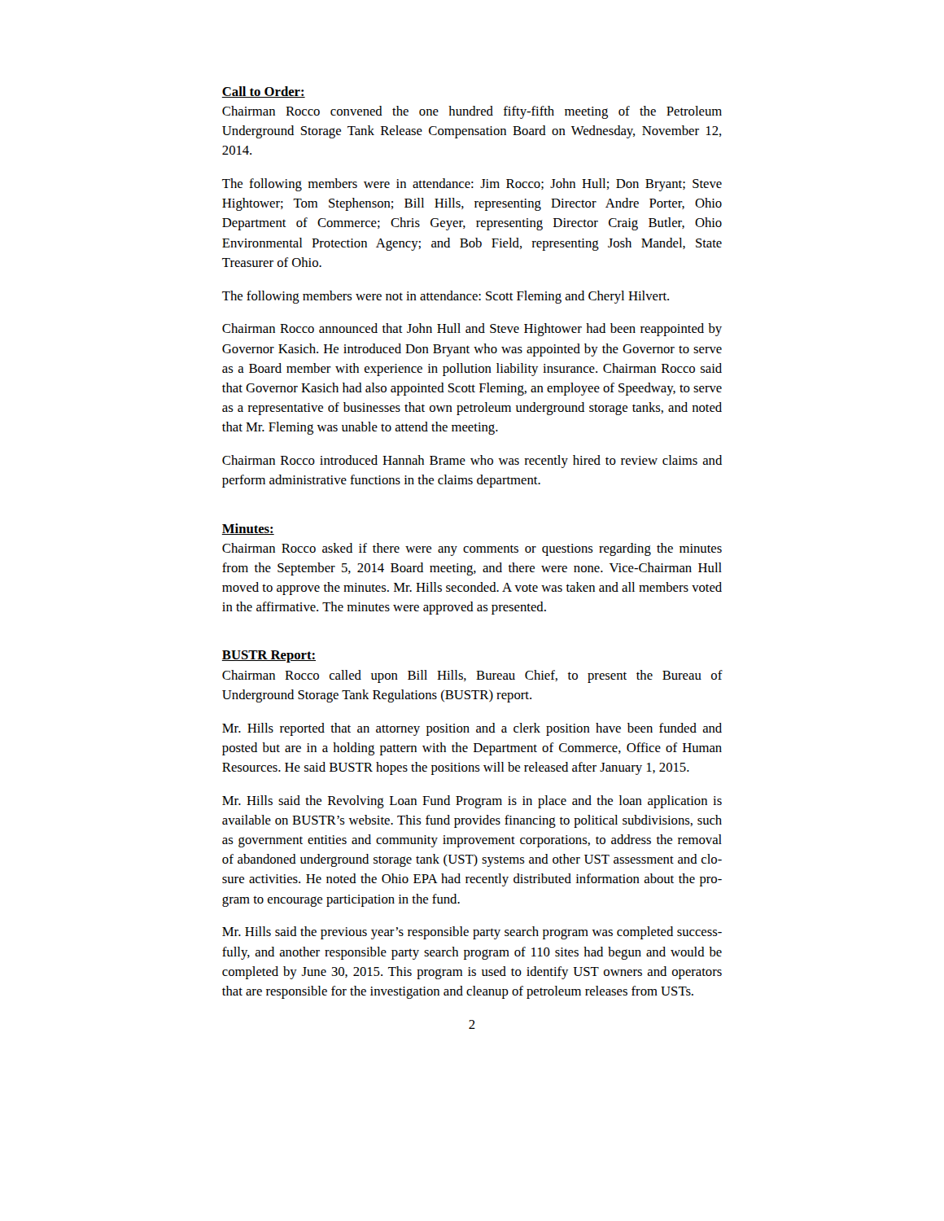Call to Order:
Chairman Rocco convened the one hundred fifty-fifth meeting of the Petroleum Underground Storage Tank Release Compensation Board on Wednesday, November 12, 2014.
The following members were in attendance: Jim Rocco; John Hull; Don Bryant; Steve Hightower; Tom Stephenson; Bill Hills, representing Director Andre Porter, Ohio Department of Commerce; Chris Geyer, representing Director Craig Butler, Ohio Environmental Protection Agency; and Bob Field, representing Josh Mandel, State Treasurer of Ohio.
The following members were not in attendance: Scott Fleming and Cheryl Hilvert.
Chairman Rocco announced that John Hull and Steve Hightower had been reappointed by Governor Kasich. He introduced Don Bryant who was appointed by the Governor to serve as a Board member with experience in pollution liability insurance. Chairman Rocco said that Governor Kasich had also appointed Scott Fleming, an employee of Speedway, to serve as a representative of businesses that own petroleum underground storage tanks, and noted that Mr. Fleming was unable to attend the meeting.
Chairman Rocco introduced Hannah Brame who was recently hired to review claims and perform administrative functions in the claims department.
Minutes:
Chairman Rocco asked if there were any comments or questions regarding the minutes from the September 5, 2014 Board meeting, and there were none. Vice-Chairman Hull moved to approve the minutes. Mr. Hills seconded. A vote was taken and all members voted in the affirmative. The minutes were approved as presented.
BUSTR Report:
Chairman Rocco called upon Bill Hills, Bureau Chief, to present the Bureau of Underground Storage Tank Regulations (BUSTR) report.
Mr. Hills reported that an attorney position and a clerk position have been funded and posted but are in a holding pattern with the Department of Commerce, Office of Human Resources. He said BUSTR hopes the positions will be released after January 1, 2015.
Mr. Hills said the Revolving Loan Fund Program is in place and the loan application is available on BUSTR’s website. This fund provides financing to political subdivisions, such as government entities and community improvement corporations, to address the removal of abandoned underground storage tank (UST) systems and other UST assessment and closure activities. He noted the Ohio EPA had recently distributed information about the program to encourage participation in the fund.
Mr. Hills said the previous year’s responsible party search program was completed successfully, and another responsible party search program of 110 sites had begun and would be completed by June 30, 2015. This program is used to identify UST owners and operators that are responsible for the investigation and cleanup of petroleum releases from USTs.
2